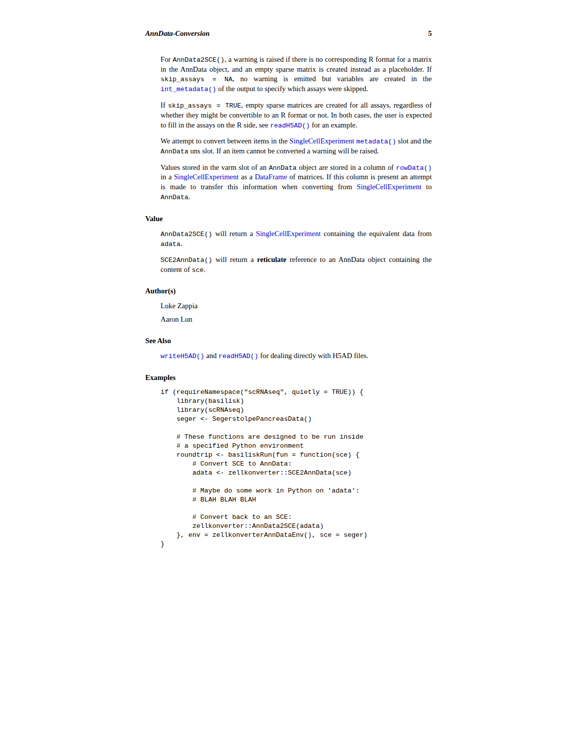AnnData-Conversion 5
For AnnData2SCE(), a warning is raised if there is no corresponding R format for a matrix in the AnnData object, and an empty sparse matrix is created instead as a placeholder. If skip_assays = NA, no warning is emitted but variables are created in the int_metadata() of the output to specify which assays were skipped.
If skip_assays = TRUE, empty sparse matrices are created for all assays, regardless of whether they might be convertible to an R format or not. In both cases, the user is expected to fill in the assays on the R side, see readH5AD() for an example.
We attempt to convert between items in the SingleCellExperiment metadata() slot and the AnnData uns slot. If an item cannot be converted a warning will be raised.
Values stored in the varm slot of an AnnData object are stored in a column of rowData() in a SingleCellExperiment as a DataFrame of matrices. If this column is present an attempt is made to transfer this information when converting from SingleCellExperiment to AnnData.
Value
AnnData2SCE() will return a SingleCellExperiment containing the equivalent data from adata.
SCE2AnnData() will return a reticulate reference to an AnnData object containing the content of sce.
Author(s)
Luke Zappia
Aaron Lun
See Also
writeH5AD() and readH5AD() for dealing directly with H5AD files.
Examples
if (requireNamespace("scRNAseq", quietly = TRUE)) {
    library(basilisk)
    library(scRNAseq)
    seger <- SegerstolpePancreasData()

    # These functions are designed to be run inside
    # a specified Python environment
    roundtrip <- basiliskRun(fun = function(sce) {
        # Convert SCE to AnnData:
        adata <- zellkonverter::SCE2AnnData(sce)

        # Maybe do some work in Python on 'adata':
        # BLAH BLAH BLAH

        # Convert back to an SCE:
        zellkonverter::AnnData2SCE(adata)
    }, env = zellkonverterAnnDataEnv(), sce = seger)
}